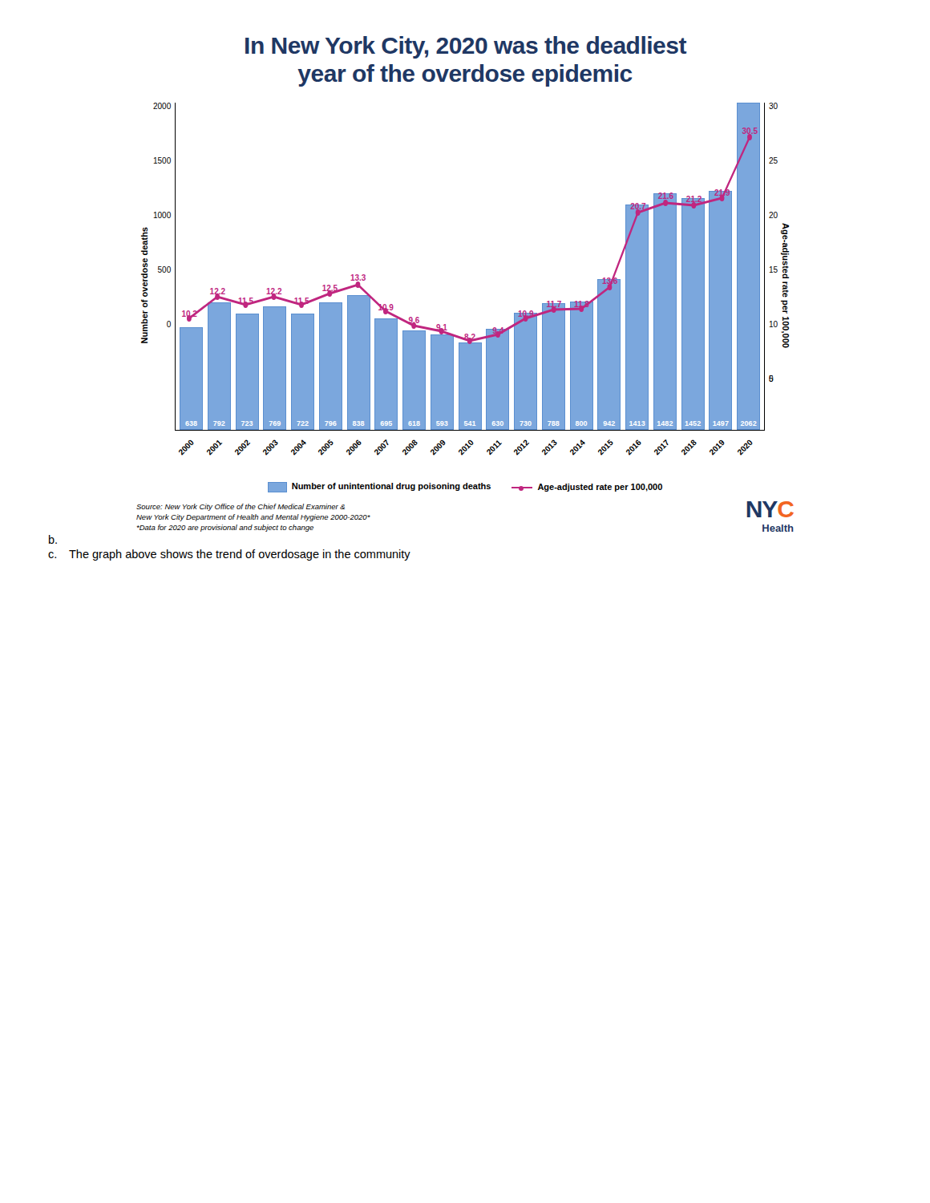In New York City, 2020 was the deadliest
year of the overdose epidemic
| Number of overdose deaths | 2000 1500 1000 500 0 | 638 792 723 769 722 796 838 695 618 593 541 630 730 788 800 942 1413 1482 1452 1497 2062 10.2 12.2 11.5 12.2 11.5 12.5 13.3 10.9 9.6 9.1 8.2 9.4 10.9 11.7 11.8 13.6 20.7 21.6 21.2 21.9 30.5 2000 2001 2002 2003 2004 2005 2006 2007 2008 2009 2010 2011 2012 2013 2014 2015 2016 2017 2018 2019 2020 | 30 25 20 15 10 5 0 | Age-adjusted rate per 100,000 |
Number of unintentional drug poisoning deaths Age-adjusted rate per 100,000
Source: New York City Office of the Chief Medical Examiner &
New York City Department of Health and Mental Hygiene 2000-2020*
*Data for 2020 are provisional and subject to change
NYC
Health
b.
c. The graph above shows the trend of overdosage in the community